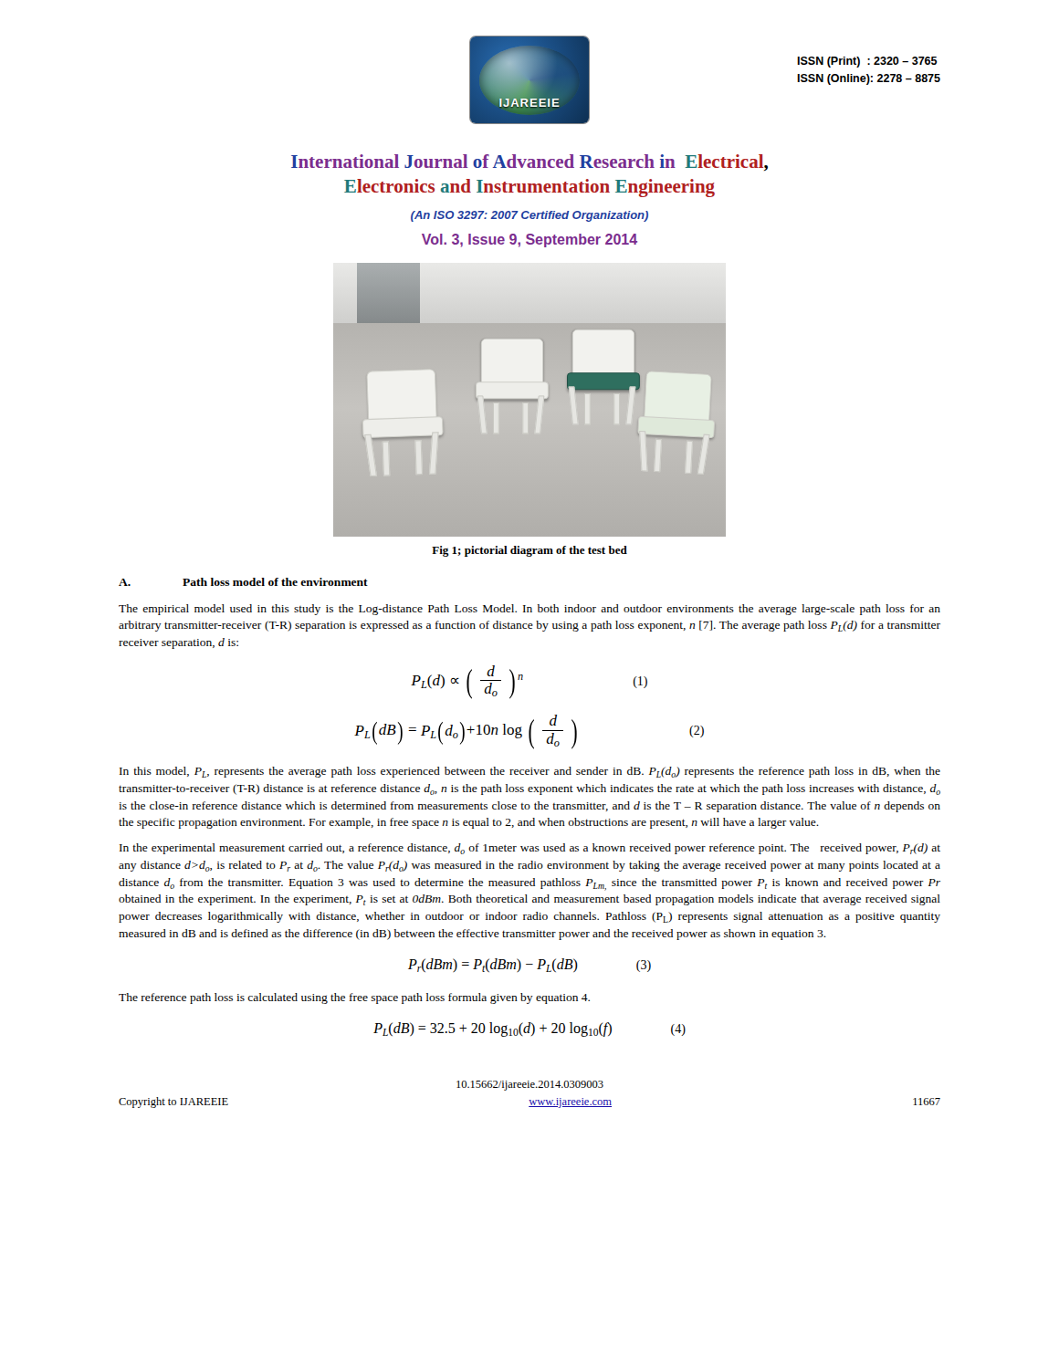ISSN (Print) : 2320 – 3765
ISSN (Online): 2278 – 8875
IJAREEIE
International Journal of Advanced Research in Electrical,
Electronics and Instrumentation Engineering
(An ISO 3297: 2007 Certified Organization)
Vol. 3, Issue 9, September 2014
Fig 1; pictorial diagram of the test bed
A. Path loss model of the environment
The empirical model used in this study is the Log-distance Path Loss Model. In both indoor and outdoor environments the average large-scale path loss for an arbitrary transmitter-receiver (T-R) separation is expressed as a function of distance by using a path loss exponent, n [7]. The average path loss PL(d) for a transmitter receiver separation, d is:
PL(d) ∝ ( d do ) n
(1)
PL(dB) = PL(do)+10n log ( d do )
(2)
In this model, PL, represents the average path loss experienced between the receiver and sender in dB. PL(do) represents the reference path loss in dB, when the transmitter-to-receiver (T-R) distance is at reference distance do, n is the path loss exponent which indicates the rate at which the path loss increases with distance, do is the close-in reference distance which is determined from measurements close to the transmitter, and d is the T – R separation distance. The value of n depends on the specific propagation environment. For example, in free space n is equal to 2, and when obstructions are present, n will have a larger value.
In the experimental measurement carried out, a reference distance, do of 1meter was used as a known received power reference point. The received power, Pr(d) at any distance d>do, is related to Pr at do. The value Pr(do) was measured in the radio environment by taking the average received power at many points located at a distance do from the transmitter. Equation 3 was used to determine the measured pathloss PLm, since the transmitted power Pt is known and received power Pr obtained in the experiment. In the experiment, Pt is set at 0dBm. Both theoretical and measurement based propagation models indicate that average received signal power decreases logarithmically with distance, whether in outdoor or indoor radio channels. Pathloss (PL) represents signal attenuation as a positive quantity measured in dB and is defined as the difference (in dB) between the effective transmitter power and the received power as shown in equation 3.
Pr(dBm) = Pt(dBm) − PL(dB) (3)
The reference path loss is calculated using the free space path loss formula given by equation 4.
PL(dB) = 32.5 + 20 log10(d) + 20 log10(f) (4)
10.15662/ijareeie.2014.0309003
Copyright to IJAREEIE
www.ijareeie.com
11667